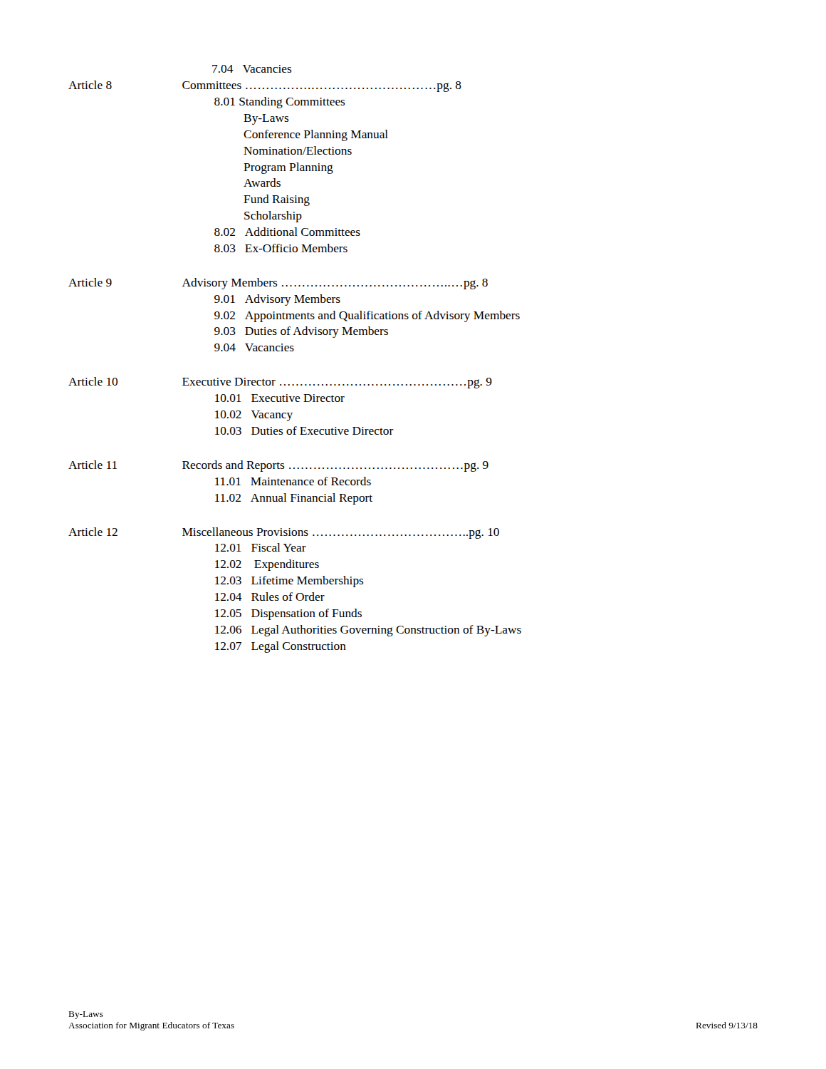7.04 Vacancies
Article 8
Committees …………….…………………………pg. 8
8.01 Standing Committees
By-Laws
Conference Planning Manual
Nomination/Elections
Program Planning
Awards
Fund Raising
Scholarship
8.02 Additional Committees
8.03 Ex-Officio Members
Article 9
Advisory Members …………………………………..…pg. 8
9.01 Advisory Members
9.02 Appointments and Qualifications of Advisory Members
9.03 Duties of Advisory Members
9.04 Vacancies
Article 10
Executive Director ………………………………………pg. 9
10.01 Executive Director
10.02 Vacancy
10.03 Duties of Executive Director
Article 11
Records and Reports ……………………………………pg. 9
11.01 Maintenance of Records
11.02 Annual Financial Report
Article 12
Miscellaneous Provisions ………………………………..pg. 10
12.01 Fiscal Year
12.02 Expenditures
12.03 Lifetime Memberships
12.04 Rules of Order
12.05 Dispensation of Funds
12.06 Legal Authorities Governing Construction of By-Laws
12.07 Legal Construction
By-Laws
Association for Migrant Educators of Texas
Revised 9/13/18